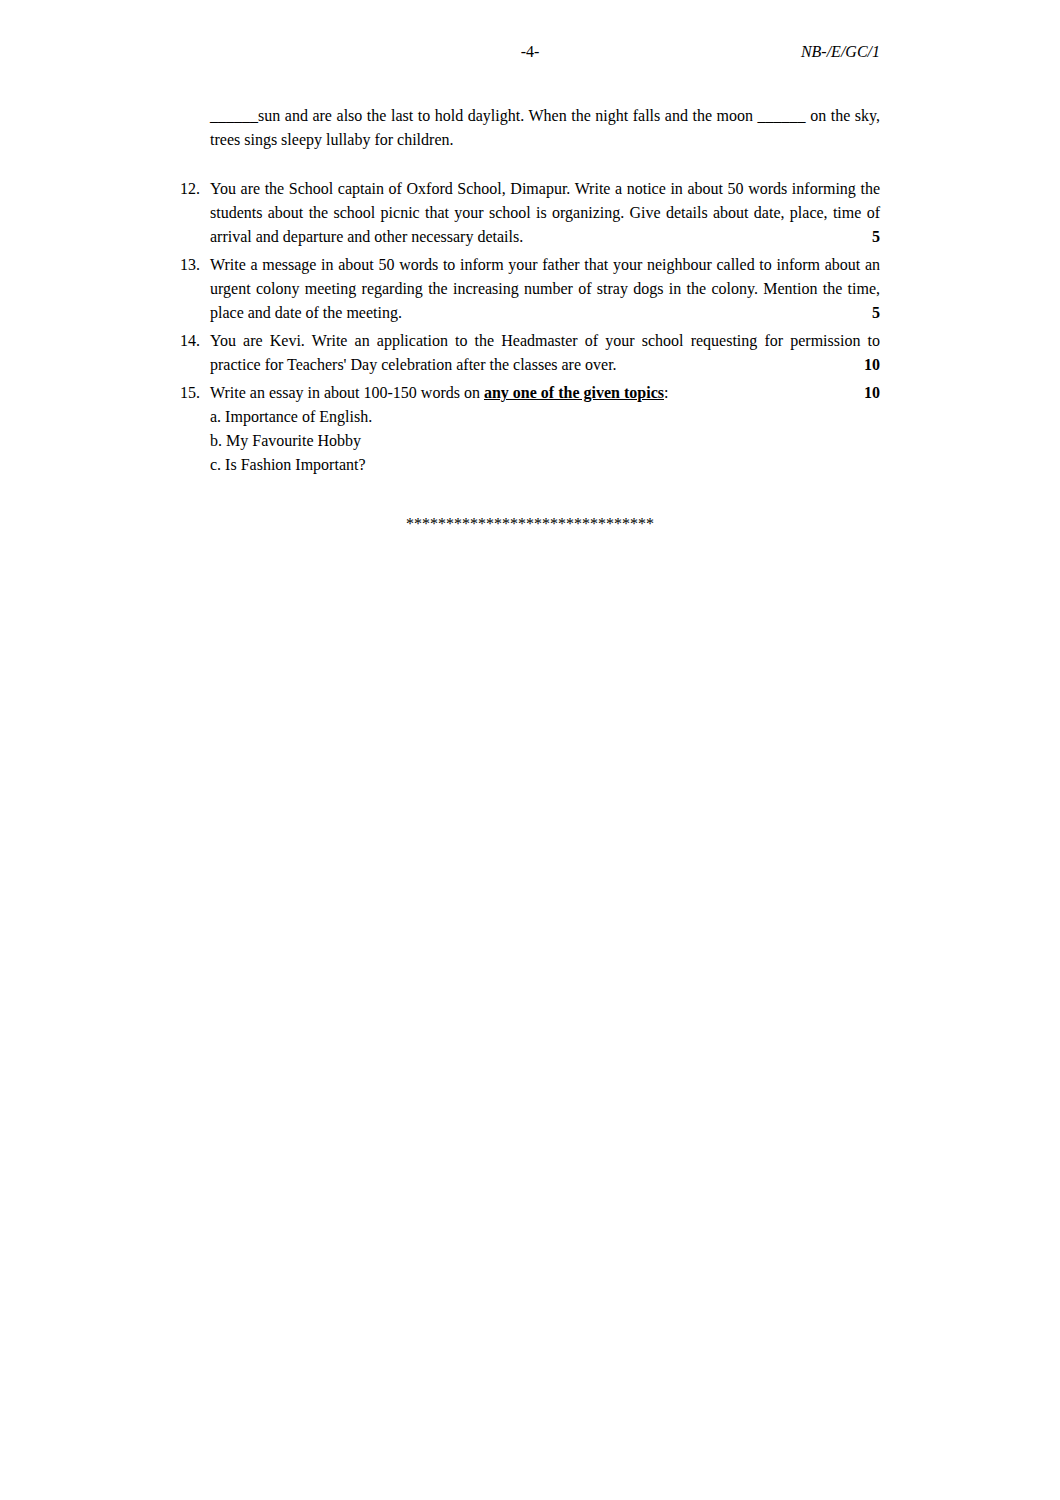-4-
NB-/E/GC/1
______sun and are also the last to hold daylight. When the night falls and the moon ______ on the sky, trees sings sleepy lullaby for children.
12.
You are the School captain of Oxford School, Dimapur. Write a notice in about 50 words informing the students about the school picnic that your school is organizing. Give details about date, place, time of arrival and departure and other necessary details. 5
13.
Write a message in about 50 words to inform your father that your neighbour called to inform about an urgent colony meeting regarding the increasing number of stray dogs in the colony. Mention the time, place and date of the meeting. 5
14.
You are Kevi. Write an application to the Headmaster of your school requesting for permission to practice for Teachers' Day celebration after the classes are over. 10
15.
Write an essay in about 100-150 words on any one of the given topics: 10
a. Importance of English.
b. My Favourite Hobby
c. Is Fashion Important?
*******************************